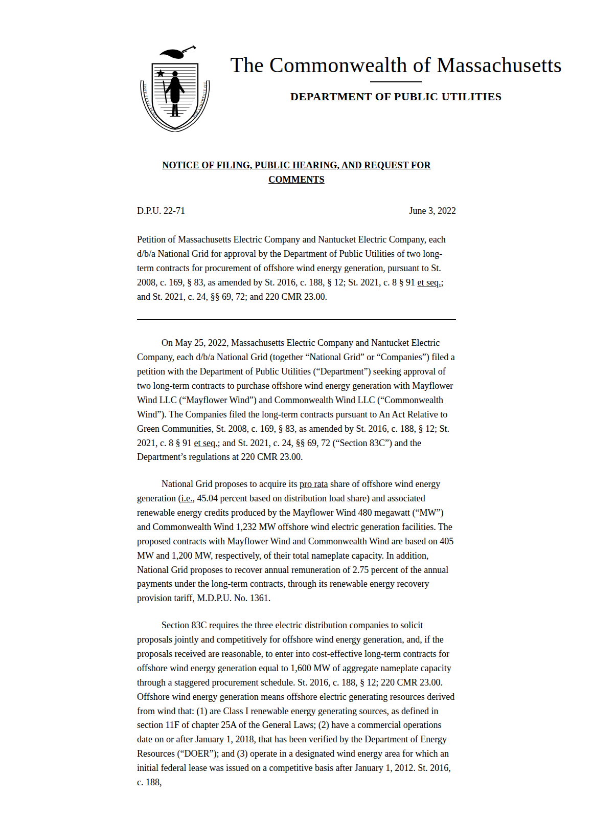ENSE PETIT PLACIDAM SUB LIBERTATE QUIETEM
The Commonwealth of Massachusetts
DEPARTMENT OF PUBLIC UTILITIES
NOTICE OF FILING, PUBLIC HEARING, AND REQUEST FOR COMMENTS
D.P.U. 22-71 June 3, 2022
Petition of Massachusetts Electric Company and Nantucket Electric Company, each d/b/a National Grid for approval by the Department of Public Utilities of two long-term contracts for procurement of offshore wind energy generation, pursuant to St. 2008, c. 169, § 83, as amended by St. 2016, c. 188, § 12; St. 2021, c. 8 § 91 et seq.; and St. 2021, c. 24, §§ 69, 72; and 220 CMR 23.00.
On May 25, 2022, Massachusetts Electric Company and Nantucket Electric Company, each d/b/a National Grid (together “National Grid” or “Companies”) filed a petition with the Department of Public Utilities (“Department”) seeking approval of two long-term contracts to purchase offshore wind energy generation with Mayflower Wind LLC (“Mayflower Wind”) and Commonwealth Wind LLC (“Commonwealth Wind”). The Companies filed the long-term contracts pursuant to An Act Relative to Green Communities, St. 2008, c. 169, § 83, as amended by St. 2016, c. 188, § 12; St. 2021, c. 8 § 91 et seq.; and St. 2021, c. 24, §§ 69, 72 (“Section 83C”) and the Department’s regulations at 220 CMR 23.00.
National Grid proposes to acquire its pro rata share of offshore wind energy generation (i.e., 45.04 percent based on distribution load share) and associated renewable energy credits produced by the Mayflower Wind 480 megawatt (“MW”) and Commonwealth Wind 1,232 MW offshore wind electric generation facilities. The proposed contracts with Mayflower Wind and Commonwealth Wind are based on 405 MW and 1,200 MW, respectively, of their total nameplate capacity. In addition, National Grid proposes to recover annual remuneration of 2.75 percent of the annual payments under the long-term contracts, through its renewable energy recovery provision tariff, M.D.P.U. No. 1361.
Section 83C requires the three electric distribution companies to solicit proposals jointly and competitively for offshore wind energy generation, and, if the proposals received are reasonable, to enter into cost-effective long-term contracts for offshore wind energy generation equal to 1,600 MW of aggregate nameplate capacity through a staggered procurement schedule. St. 2016, c. 188, § 12; 220 CMR 23.00. Offshore wind energy generation means offshore electric generating resources derived from wind that: (1) are Class I renewable energy generating sources, as defined in section 11F of chapter 25A of the General Laws; (2) have a commercial operations date on or after January 1, 2018, that has been verified by the Department of Energy Resources (“DOER”); and (3) operate in a designated wind energy area for which an initial federal lease was issued on a competitive basis after January 1, 2012. St. 2016, c. 188,